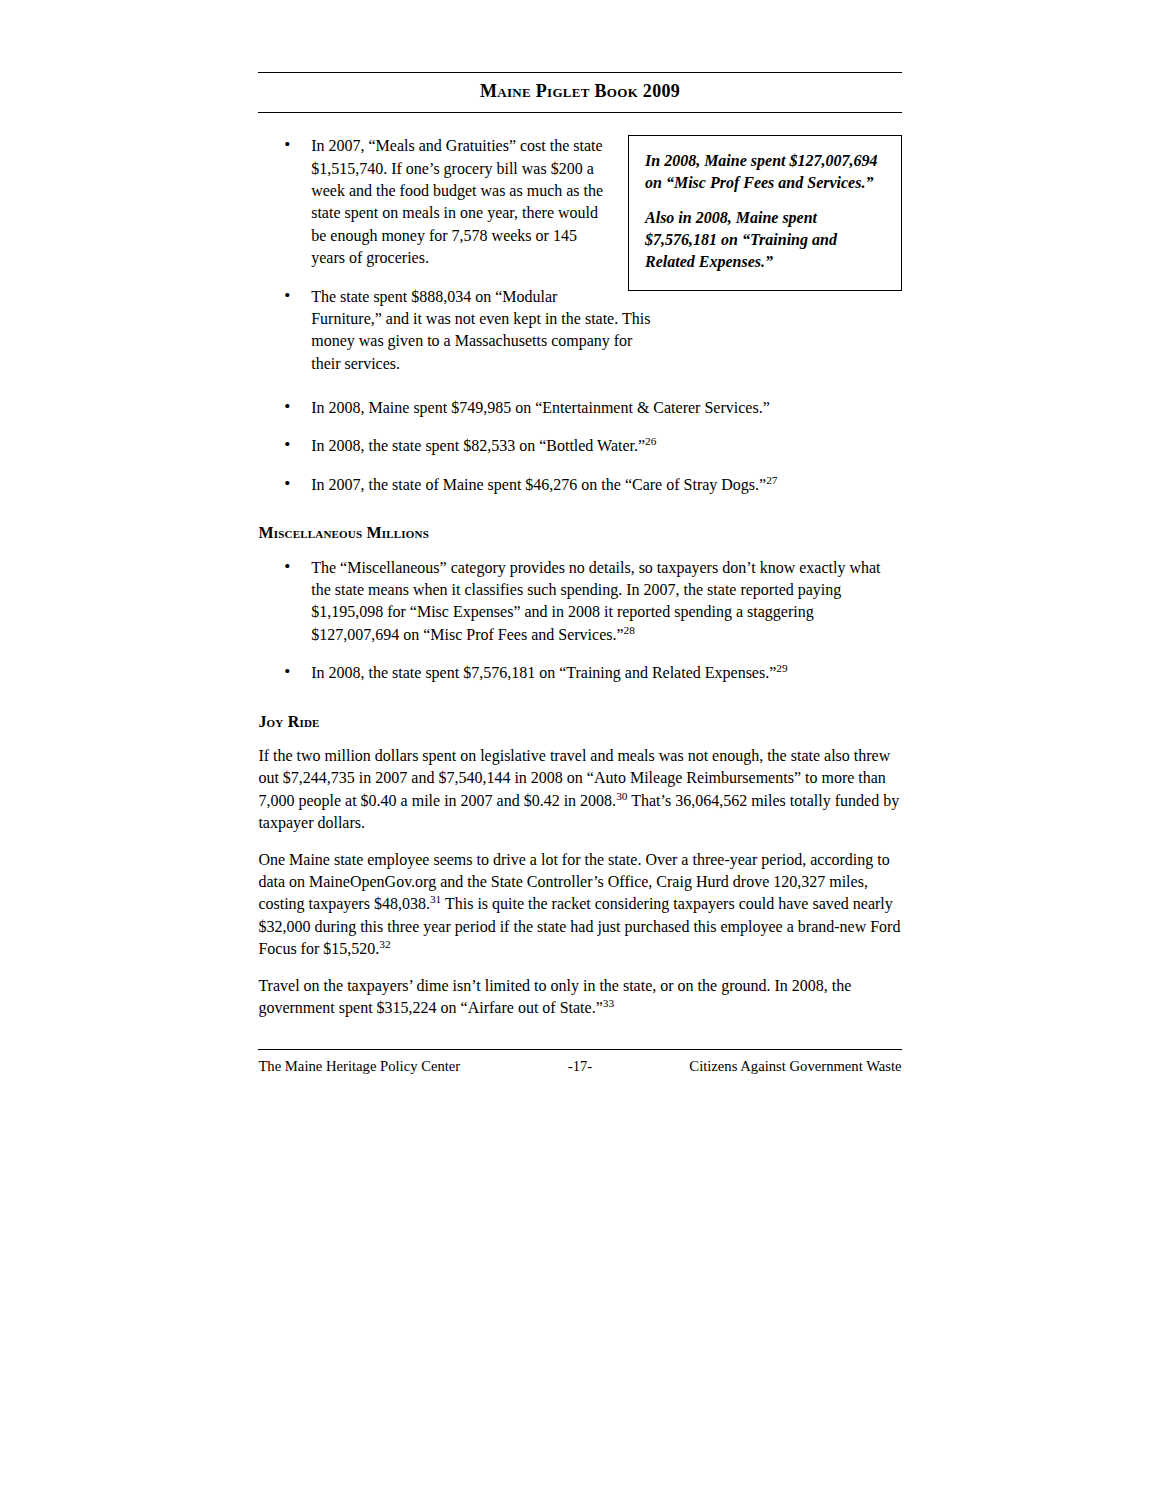Maine Piglet Book 2009
In 2008, Maine spent $127,007,694 on “Misc Prof Fees and Services.”
Also in 2008, Maine spent $7,576,181 on “Training and Related Expenses.”
In 2007, “Meals and Gratuities” cost the state $1,515,740. If one’s grocery bill was $200 a week and the food budget was as much as the state spent on meals in one year, there would be enough money for 7,578 weeks or 145 years of groceries.
The state spent $888,034 on “Modular Furniture,” and it was not even kept in the state. This money was given to a Massachusetts company for their services.
In 2008, Maine spent $749,985 on “Entertainment & Caterer Services.”
In 2008, the state spent $82,533 on “Bottled Water.”26
In 2007, the state of Maine spent $46,276 on the “Care of Stray Dogs.”27
Miscellaneous Millions
The “Miscellaneous” category provides no details, so taxpayers don’t know exactly what the state means when it classifies such spending. In 2007, the state reported paying $1,195,098 for “Misc Expenses” and in 2008 it reported spending a staggering $127,007,694 on “Misc Prof Fees and Services.”28
In 2008, the state spent $7,576,181 on “Training and Related Expenses.”29
Joy Ride
If the two million dollars spent on legislative travel and meals was not enough, the state also threw out $7,244,735 in 2007 and $7,540,144 in 2008 on “Auto Mileage Reimbursements” to more than 7,000 people at $0.40 a mile in 2007 and $0.42 in 2008.30 That’s 36,064,562 miles totally funded by taxpayer dollars.
One Maine state employee seems to drive a lot for the state. Over a three-year period, according to data on MaineOpenGov.org and the State Controller’s Office, Craig Hurd drove 120,327 miles, costing taxpayers $48,038.31 This is quite the racket considering taxpayers could have saved nearly $32,000 during this three year period if the state had just purchased this employee a brand-new Ford Focus for $15,520.32
Travel on the taxpayers’ dime isn’t limited to only in the state, or on the ground. In 2008, the government spent $315,224 on “Airfare out of State.”33
The Maine Heritage Policy Center
-17-
Citizens Against Government Waste